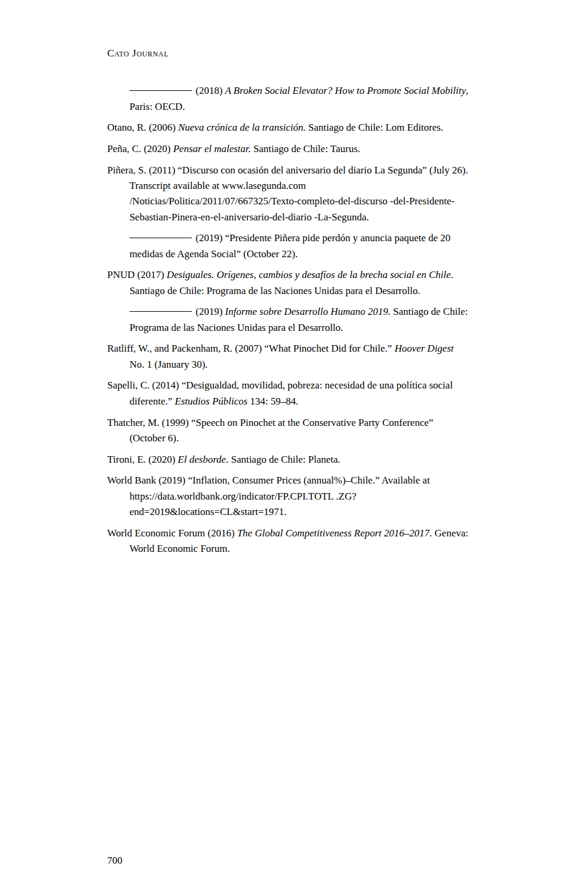Cato Journal
(2018) A Broken Social Elevator? How to Promote Social Mobility, Paris: OECD.
Otano, R. (2006) Nueva crónica de la transición. Santiago de Chile: Lom Editores.
Peña, C. (2020) Pensar el malestar. Santiago de Chile: Taurus.
Piñera, S. (2011) “Discurso con ocasión del aniversario del diario La Segunda” (July 26). Transcript available at www.lasegunda.com /Noticias/Politica/2011/07/667325/Texto-completo-del-discurso -del-Presidente-Sebastian-Pinera-en-el-aniversario-del-diario -La-Segunda.
(2019) “Presidente Piñera pide perdón y anuncia paquete de 20 medidas de Agenda Social” (October 22).
PNUD (2017) Desiguales. Orígenes, cambios y desafíos de la brecha social en Chile. Santiago de Chile: Programa de las Naciones Unidas para el Desarrollo.
(2019) Informe sobre Desarrollo Humano 2019. Santiago de Chile: Programa de las Naciones Unidas para el Desarrollo.
Ratliff, W., and Packenham, R. (2007) “What Pinochet Did for Chile.” Hoover Digest No. 1 (January 30).
Sapelli, C. (2014) “Desigualdad, movilidad, pobreza: necesidad de una política social diferente.” Estudios Públicos 134: 59–84.
Thatcher, M. (1999) “Speech on Pinochet at the Conservative Party Conference” (October 6).
Tironi, E. (2020) El desborde. Santiago de Chile: Planeta.
World Bank (2019) “Inflation, Consumer Prices (annual%)–Chile.” Available at https://data.worldbank.org/indicator/FP.CPI.TOTL .ZG?end=2019&locations=CL&start=1971.
World Economic Forum (2016) The Global Competitiveness Report 2016–2017. Geneva: World Economic Forum.
700